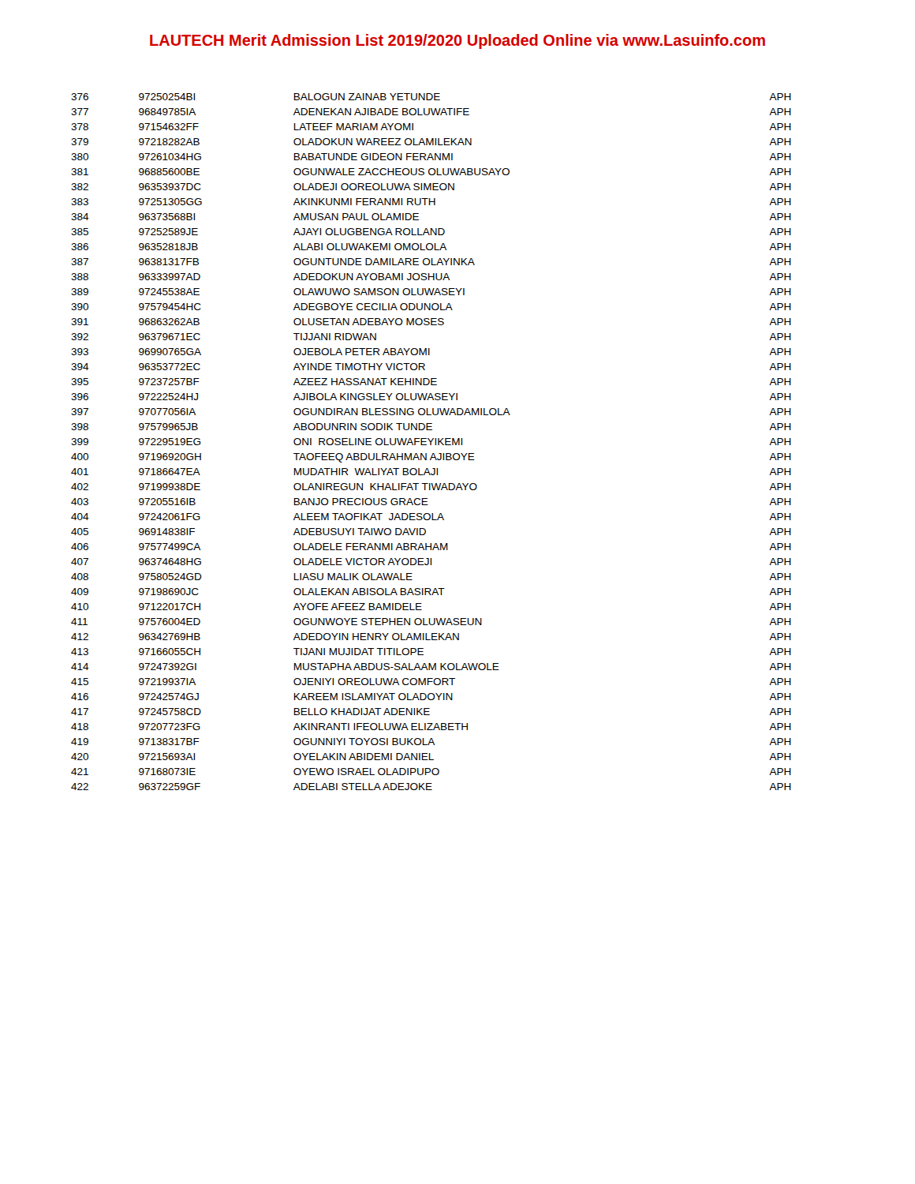LAUTECH Merit Admission List 2019/2020 Uploaded Online via www.Lasuinfo.com
| 376 | 97250254BI | BALOGUN ZAINAB YETUNDE | APH |
| 377 | 96849785IA | ADENEKAN AJIBADE BOLUWATIFE | APH |
| 378 | 97154632FF | LATEEF MARIAM AYOMI | APH |
| 379 | 97218282AB | OLADOKUN WAREEZ OLAMILEKAN | APH |
| 380 | 97261034HG | BABATUNDE GIDEON FERANMI | APH |
| 381 | 96885600BE | OGUNWALE ZACCHEOUS OLUWABUSAYO | APH |
| 382 | 96353937DC | OLADEJI OOREOLUWA SIMEON | APH |
| 383 | 97251305GG | AKINKUNMI FERANMI RUTH | APH |
| 384 | 96373568BI | AMUSAN PAUL OLAMIDE | APH |
| 385 | 97252589JE | AJAYI OLUGBENGA ROLLAND | APH |
| 386 | 96352818JB | ALABI OLUWAKEMI OMOLOLA | APH |
| 387 | 96381317FB | OGUNTUNDE DAMILARE OLAYINKA | APH |
| 388 | 96333997AD | ADEDOKUN AYOBAMI JOSHUA | APH |
| 389 | 97245538AE | OLAWUWO SAMSON OLUWASEYI | APH |
| 390 | 97579454HC | ADEGBOYE CECILIA ODUNOLA | APH |
| 391 | 96863262AB | OLUSETAN ADEBAYO MOSES | APH |
| 392 | 96379671EC | TIJJANI RIDWAN | APH |
| 393 | 96990765GA | OJEBOLA PETER ABAYOMI | APH |
| 394 | 96353772EC | AYINDE TIMOTHY VICTOR | APH |
| 395 | 97237257BF | AZEEZ HASSANAT KEHINDE | APH |
| 396 | 97222524HJ | AJIBOLA KINGSLEY OLUWASEYI | APH |
| 397 | 97077056IA | OGUNDIRAN BLESSING OLUWADAMILOLA | APH |
| 398 | 97579965JB | ABODUNRIN SODIK TUNDE | APH |
| 399 | 97229519EG | ONI ROSELINE OLUWAFEYIKEMI | APH |
| 400 | 97196920GH | TAOFEEQ ABDULRAHMAN AJIBOYE | APH |
| 401 | 97186647EA | MUDATHIR WALIYAT BOLAJI | APH |
| 402 | 97199938DE | OLANIREGUN KHALIFAT TIWADAYO | APH |
| 403 | 97205516IB | BANJO PRECIOUS GRACE | APH |
| 404 | 97242061FG | ALEEM TAOFIKAT JADESOLA | APH |
| 405 | 96914838IF | ADEBUSUYI TAIWO DAVID | APH |
| 406 | 97577499CA | OLADELE FERANMI ABRAHAM | APH |
| 407 | 96374648HG | OLADELE VICTOR AYODEJI | APH |
| 408 | 97580524GD | LIASU MALIK OLAWALE | APH |
| 409 | 97198690JC | OLALEKAN ABISOLA BASIRAT | APH |
| 410 | 97122017CH | AYOFE AFEEZ BAMIDELE | APH |
| 411 | 97576004ED | OGUNWOYE STEPHEN OLUWASEUN | APH |
| 412 | 96342769HB | ADEDOYIN HENRY OLAMILEKAN | APH |
| 413 | 97166055CH | TIJANI MUJIDAT TITILOPE | APH |
| 414 | 97247392GI | MUSTAPHA ABDUS-SALAAM KOLAWOLE | APH |
| 415 | 97219937IA | OJENIYI OREOLUWA COMFORT | APH |
| 416 | 97242574GJ | KAREEM ISLAMIYAT OLADOYIN | APH |
| 417 | 97245758CD | BELLO KHADIJAT ADENIKE | APH |
| 418 | 97207723FG | AKINRANTI IFEOLUWA ELIZABETH | APH |
| 419 | 97138317BF | OGUNNIYI TOYOSI BUKOLA | APH |
| 420 | 97215693AI | OYELAKIN ABIDEMI DANIEL | APH |
| 421 | 97168073IE | OYEWO ISRAEL OLADIPUPO | APH |
| 422 | 96372259GF | ADELABI STELLA ADEJOKE | APH |